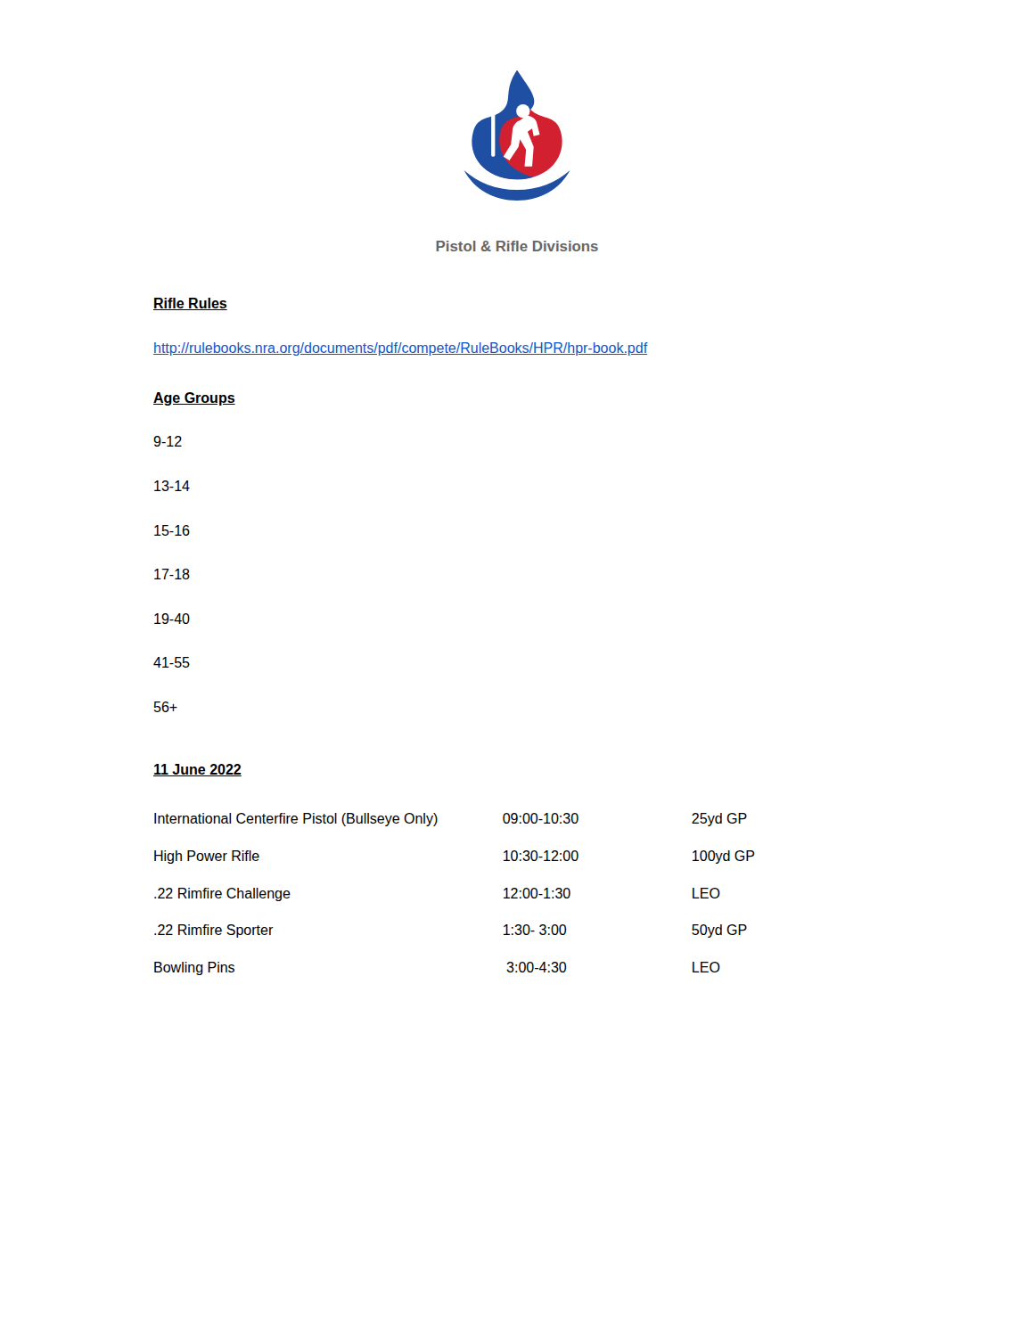Pistol & Rifle Divisions
Rifle Rules
http://rulebooks.nra.org/documents/pdf/compete/RuleBooks/HPR/hpr-book.pdf
Age Groups
9-12
13-14
15-16
17-18
19-40
41-55
56+
11 June 2022
| International Centerfire Pistol (Bullseye Only) | 09:00-10:30 | 25yd GP |
| High Power Rifle | 10:30-12:00 | 100yd GP |
| .22 Rimfire Challenge | 12:00-1:30 | LEO |
| .22 Rimfire Sporter | 1:30- 3:00 | 50yd GP |
| Bowling Pins | 3:00-4:30 | LEO |